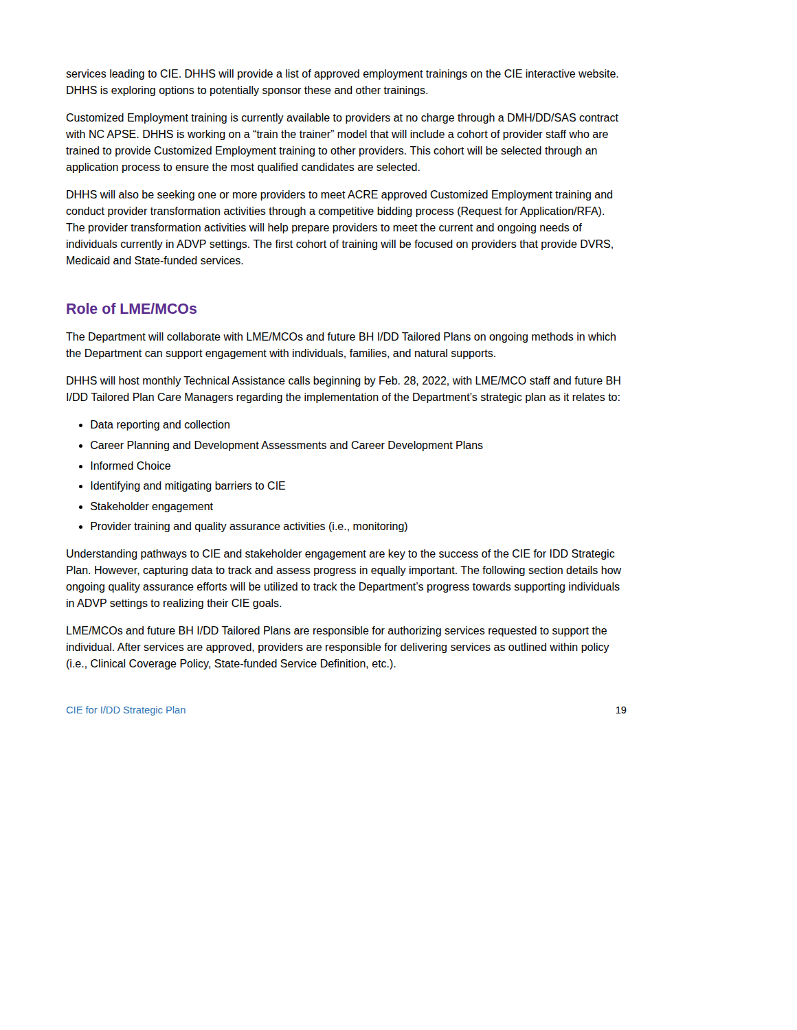services leading to CIE. DHHS will provide a list of approved employment trainings on the CIE interactive website. DHHS is exploring options to potentially sponsor these and other trainings.
Customized Employment training is currently available to providers at no charge through a DMH/DD/SAS contract with NC APSE. DHHS is working on a “train the trainer” model that will include a cohort of provider staff who are trained to provide Customized Employment training to other providers. This cohort will be selected through an application process to ensure the most qualified candidates are selected.
DHHS will also be seeking one or more providers to meet ACRE approved Customized Employment training and conduct provider transformation activities through a competitive bidding process (Request for Application/RFA). The provider transformation activities will help prepare providers to meet the current and ongoing needs of individuals currently in ADVP settings. The first cohort of training will be focused on providers that provide DVRS, Medicaid and State-funded services.
Role of LME/MCOs
The Department will collaborate with LME/MCOs and future BH I/DD Tailored Plans on ongoing methods in which the Department can support engagement with individuals, families, and natural supports.
DHHS will host monthly Technical Assistance calls beginning by Feb. 28, 2022, with LME/MCO staff and future BH I/DD Tailored Plan Care Managers regarding the implementation of the Department’s strategic plan as it relates to:
Data reporting and collection
Career Planning and Development Assessments and Career Development Plans
Informed Choice
Identifying and mitigating barriers to CIE
Stakeholder engagement
Provider training and quality assurance activities (i.e., monitoring)
Understanding pathways to CIE and stakeholder engagement are key to the success of the CIE for IDD Strategic Plan. However, capturing data to track and assess progress in equally important. The following section details how ongoing quality assurance efforts will be utilized to track the Department’s progress towards supporting individuals in ADVP settings to realizing their CIE goals.
LME/MCOs and future BH I/DD Tailored Plans are responsible for authorizing services requested to support the individual. After services are approved, providers are responsible for delivering services as outlined within policy (i.e., Clinical Coverage Policy, State-funded Service Definition, etc.).
CIE for I/DD Strategic Plan 19